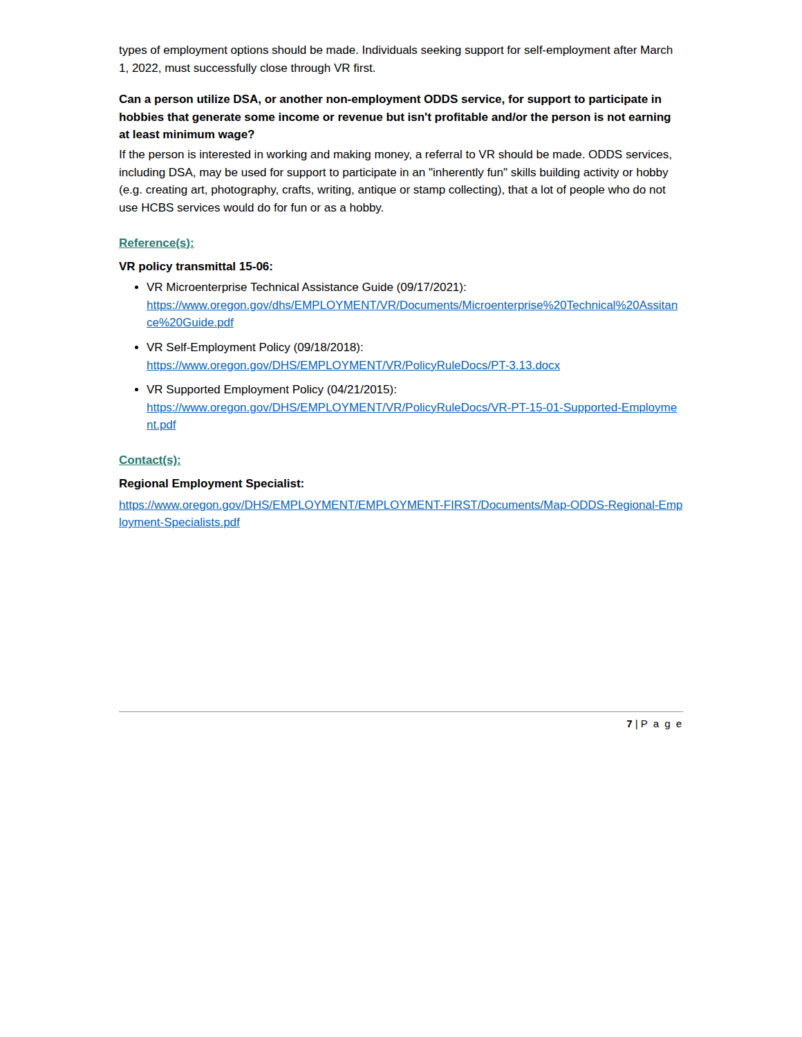types of employment options should be made. Individuals seeking support for self-employment after March 1, 2022, must successfully close through VR first.
Can a person utilize DSA, or another non-employment ODDS service, for support to participate in hobbies that generate some income or revenue but isn't profitable and/or the person is not earning at least minimum wage?
If the person is interested in working and making money, a referral to VR should be made. ODDS services, including DSA, may be used for support to participate in an "inherently fun" skills building activity or hobby (e.g. creating art, photography, crafts, writing, antique or stamp collecting), that a lot of people who do not use HCBS services would do for fun or as a hobby.
Reference(s):
VR policy transmittal 15-06:
VR Microenterprise Technical Assistance Guide (09/17/2021):
https://www.oregon.gov/dhs/EMPLOYMENT/VR/Documents/Microenterprise%20Technical%20Assitance%20Guide.pdf
VR Self-Employment Policy (09/18/2018):
https://www.oregon.gov/DHS/EMPLOYMENT/VR/PolicyRuleDocs/PT-3.13.docx
VR Supported Employment Policy (04/21/2015):
https://www.oregon.gov/DHS/EMPLOYMENT/VR/PolicyRuleDocs/VR-PT-15-01-Supported-Employment.pdf
Contact(s):
Regional Employment Specialist:
https://www.oregon.gov/DHS/EMPLOYMENT/EMPLOYMENT-FIRST/Documents/Map-ODDS-Regional-Employment-Specialists.pdf
7 | P a g e